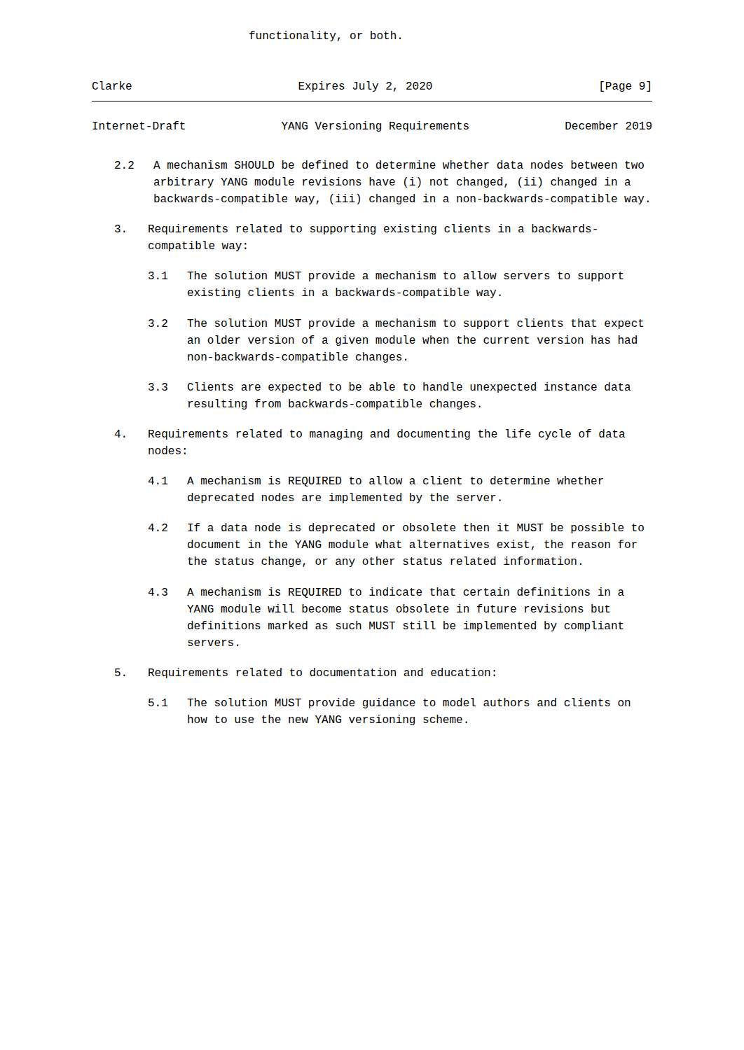functionality, or both.
Clarke Expires July 2, 2020 [Page 9]
Internet-Draft YANG Versioning Requirements December 2019
2.2 A mechanism SHOULD be defined to determine whether data nodes between two arbitrary YANG module revisions have (i) not changed, (ii) changed in a backwards-compatible way, (iii) changed in a non-backwards-compatible way.
3. Requirements related to supporting existing clients in a backwards-compatible way:
3.1 The solution MUST provide a mechanism to allow servers to support existing clients in a backwards-compatible way.
3.2 The solution MUST provide a mechanism to support clients that expect an older version of a given module when the current version has had non-backwards-compatible changes.
3.3 Clients are expected to be able to handle unexpected instance data resulting from backwards-compatible changes.
4. Requirements related to managing and documenting the life cycle of data nodes:
4.1 A mechanism is REQUIRED to allow a client to determine whether deprecated nodes are implemented by the server.
4.2 If a data node is deprecated or obsolete then it MUST be possible to document in the YANG module what alternatives exist, the reason for the status change, or any other status related information.
4.3 A mechanism is REQUIRED to indicate that certain definitions in a YANG module will become status obsolete in future revisions but definitions marked as such MUST still be implemented by compliant servers.
5. Requirements related to documentation and education:
5.1 The solution MUST provide guidance to model authors and clients on how to use the new YANG versioning scheme.